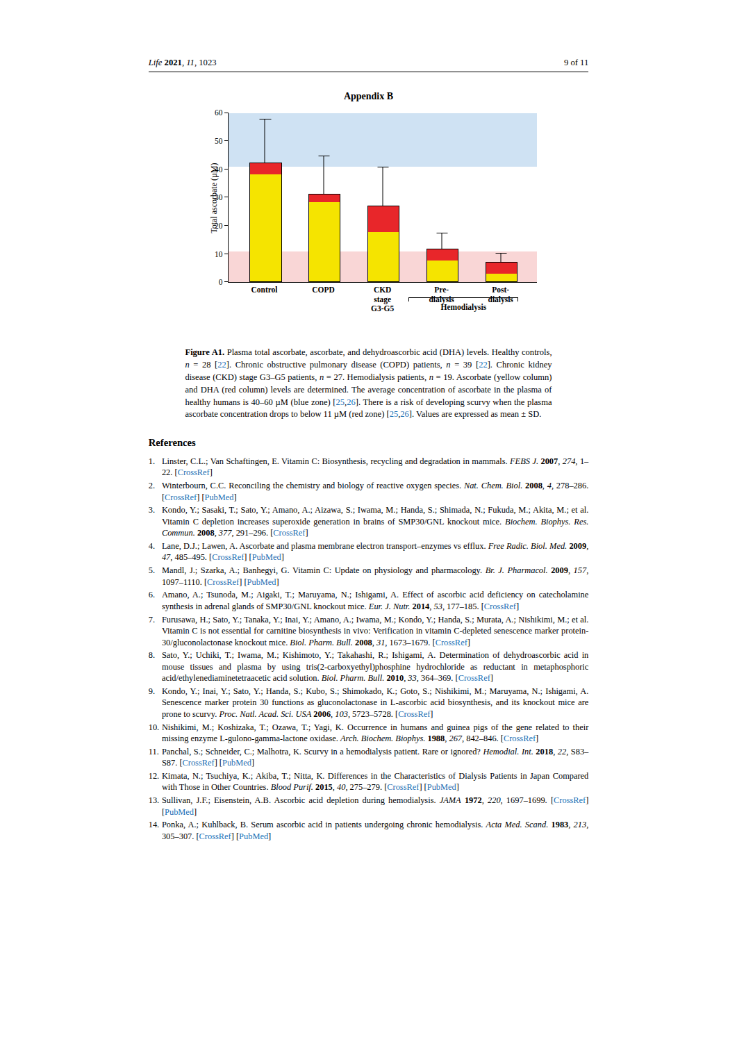Life 2021, 11, 1023
9 of 11
Appendix B
Total ascorbate (µM)
0
10
20
30
40
50
60
Control
COPD
CKD
stage
G3-G5
Pre-dialysis
Post-dialysis
Hemodialysis
Figure A1. Plasma total ascorbate, ascorbate, and dehydroascorbic acid (DHA) levels. Healthy controls, n = 28 [22]. Chronic obstructive pulmonary disease (COPD) patients, n = 39 [22]. Chronic kidney disease (CKD) stage G3–G5 patients, n = 27. Hemodialysis patients, n = 19. Ascorbate (yellow column) and DHA (red column) levels are determined. The average concentration of ascorbate in the plasma of healthy humans is 40–60 µM (blue zone) [25,26]. There is a risk of developing scurvy when the plasma ascorbate concentration drops to below 11 µM (red zone) [25,26]. Values are expressed as mean ± SD.
References
Linster, C.L.; Van Schaftingen, E. Vitamin C: Biosynthesis, recycling and degradation in mammals. FEBS J. 2007, 274, 1–22. [CrossRef]
Winterbourn, C.C. Reconciling the chemistry and biology of reactive oxygen species. Nat. Chem. Biol. 2008, 4, 278–286. [CrossRef] [PubMed]
Kondo, Y.; Sasaki, T.; Sato, Y.; Amano, A.; Aizawa, S.; Iwama, M.; Handa, S.; Shimada, N.; Fukuda, M.; Akita, M.; et al. Vitamin C depletion increases superoxide generation in brains of SMP30/GNL knockout mice. Biochem. Biophys. Res. Commun. 2008, 377, 291–296. [CrossRef]
Lane, D.J.; Lawen, A. Ascorbate and plasma membrane electron transport–enzymes vs efflux. Free Radic. Biol. Med. 2009, 47, 485–495. [CrossRef] [PubMed]
Mandl, J.; Szarka, A.; Banhegyi, G. Vitamin C: Update on physiology and pharmacology. Br. J. Pharmacol. 2009, 157, 1097–1110. [CrossRef] [PubMed]
Amano, A.; Tsunoda, M.; Aigaki, T.; Maruyama, N.; Ishigami, A. Effect of ascorbic acid deficiency on catecholamine synthesis in adrenal glands of SMP30/GNL knockout mice. Eur. J. Nutr. 2014, 53, 177–185. [CrossRef]
Furusawa, H.; Sato, Y.; Tanaka, Y.; Inai, Y.; Amano, A.; Iwama, M.; Kondo, Y.; Handa, S.; Murata, A.; Nishikimi, M.; et al. Vitamin C is not essential for carnitine biosynthesis in vivo: Verification in vitamin C-depleted senescence marker protein- 30/gluconolactonase knockout mice. Biol. Pharm. Bull. 2008, 31, 1673–1679. [CrossRef]
Sato, Y.; Uchiki, T.; Iwama, M.; Kishimoto, Y.; Takahashi, R.; Ishigami, A. Determination of dehydroascorbic acid in mouse tissues and plasma by using tris(2-carboxyethyl)phosphine hydrochloride as reductant in metaphosphoric acid/ethylenediaminetetraacetic acid solution. Biol. Pharm. Bull. 2010, 33, 364–369. [CrossRef]
Kondo, Y.; Inai, Y.; Sato, Y.; Handa, S.; Kubo, S.; Shimokado, K.; Goto, S.; Nishikimi, M.; Maruyama, N.; Ishigami, A. Senescence marker protein 30 functions as gluconolactonase in L-ascorbic acid biosynthesis, and its knockout mice are prone to scurvy. Proc. Natl. Acad. Sci. USA 2006, 103, 5723–5728. [CrossRef]
Nishikimi, M.; Koshizaka, T.; Ozawa, T.; Yagi, K. Occurrence in humans and guinea pigs of the gene related to their missing enzyme L-gulono-gamma-lactone oxidase. Arch. Biochem. Biophys. 1988, 267, 842–846. [CrossRef]
Panchal, S.; Schneider, C.; Malhotra, K. Scurvy in a hemodialysis patient. Rare or ignored? Hemodial. Int. 2018, 22, S83–S87. [CrossRef] [PubMed]
Kimata, N.; Tsuchiya, K.; Akiba, T.; Nitta, K. Differences in the Characteristics of Dialysis Patients in Japan Compared with Those in Other Countries. Blood Purif. 2015, 40, 275–279. [CrossRef] [PubMed]
Sullivan, J.F.; Eisenstein, A.B. Ascorbic acid depletion during hemodialysis. JAMA 1972, 220, 1697–1699. [CrossRef] [PubMed]
Ponka, A.; Kuhlback, B. Serum ascorbic acid in patients undergoing chronic hemodialysis. Acta Med. Scand. 1983, 213, 305–307. [CrossRef] [PubMed]